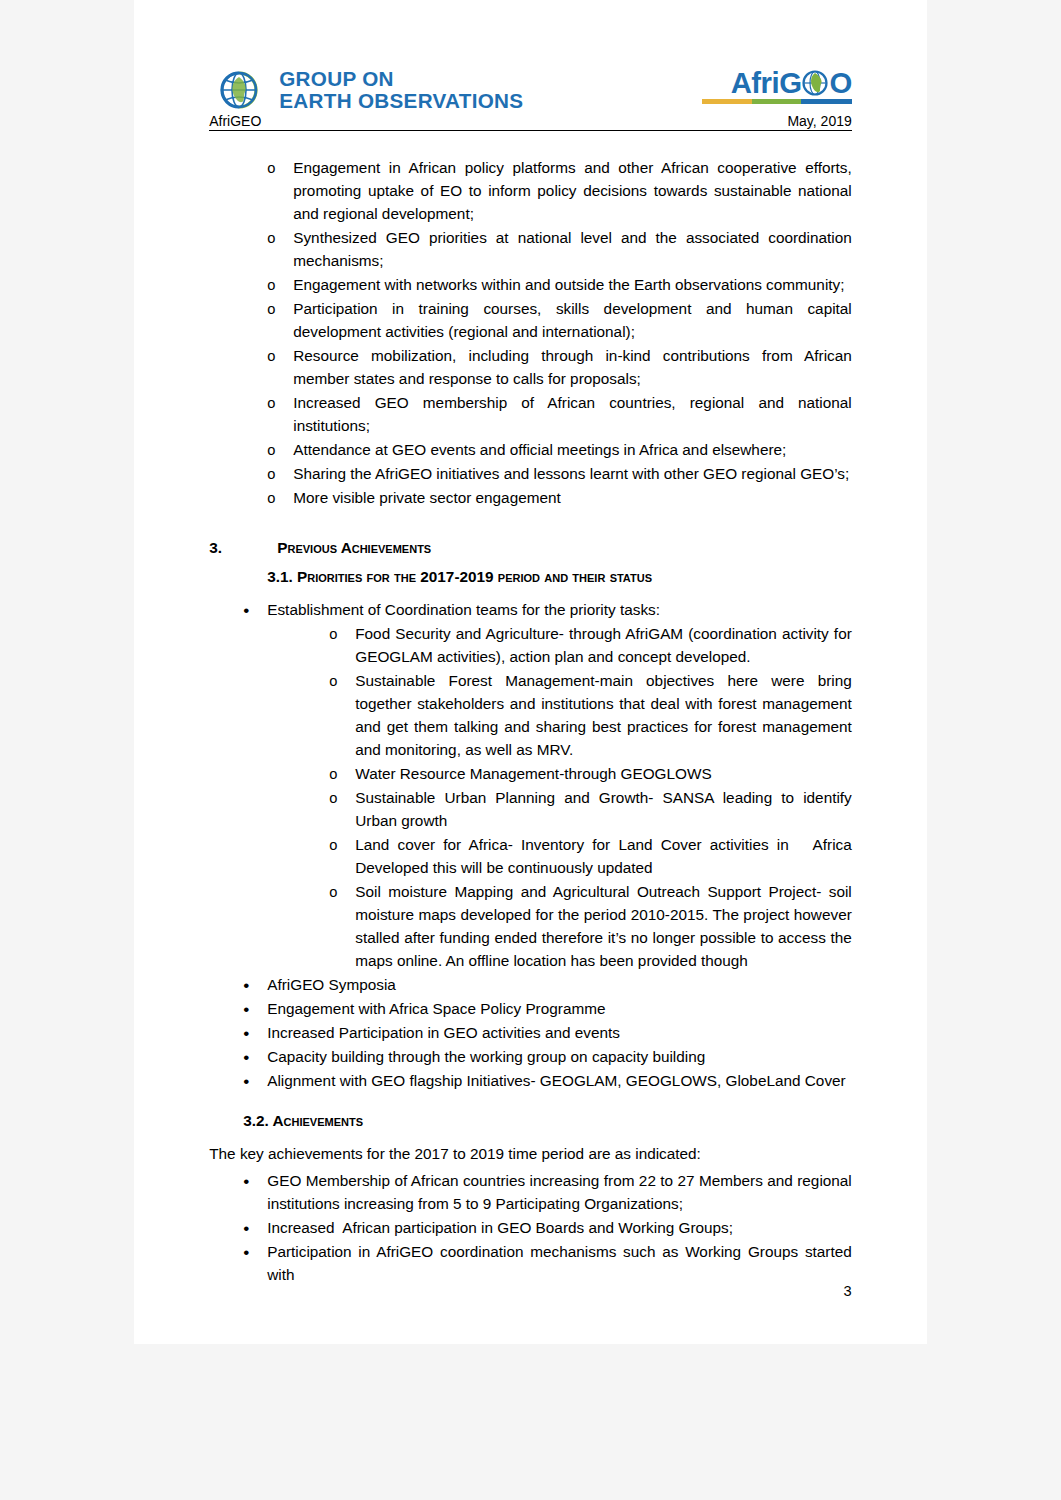GROUP ON
EARTH OBSERVATIONS
AfriG O
AfriGEO May, 2019
Engagement in African policy platforms and other African cooperative efforts, promoting uptake of EO to inform policy decisions towards sustainable national and regional development;
Synthesized GEO priorities at national level and the associated coordination mechanisms;
Engagement with networks within and outside the Earth observations community;
Participation in training courses, skills development and human capital development activities (regional and international);
Resource mobilization, including through in-kind contributions from African member states and response to calls for proposals;
Increased GEO membership of African countries, regional and national institutions;
Attendance at GEO events and official meetings in Africa and elsewhere;
Sharing the AfriGEO initiatives and lessons learnt with other GEO regional GEO’s;
More visible private sector engagement
3. Previous Achievements
3.1. Priorities for the 2017-2019 period and their status
Establishment of Coordination teams for the priority tasks:
Food Security and Agriculture- through AfriGAM (coordination activity for GEOGLAM activities), action plan and concept developed.
Sustainable Forest Management-main objectives here were bring together stakeholders and institutions that deal with forest management and get them talking and sharing best practices for forest management and monitoring, as well as MRV.
Water Resource Management-through GEOGLOWS
Sustainable Urban Planning and Growth- SANSA leading to identify Urban growth
Land cover for Africa- Inventory for Land Cover activities in Africa Developed this will be continuously updated
Soil moisture Mapping and Agricultural Outreach Support Project- soil moisture maps developed for the period 2010-2015. The project however stalled after funding ended therefore it’s no longer possible to access the maps online. An offline location has been provided though
AfriGEO Symposia
Engagement with Africa Space Policy Programme
Increased Participation in GEO activities and events
Capacity building through the working group on capacity building
Alignment with GEO flagship Initiatives- GEOGLAM, GEOGLOWS, GlobeLand Cover
3.2. Achievements
The key achievements for the 2017 to 2019 time period are as indicated:
GEO Membership of African countries increasing from 22 to 27 Members and regional institutions increasing from 5 to 9 Participating Organizations;
Increased African participation in GEO Boards and Working Groups;
Participation in AfriGEO coordination mechanisms such as Working Groups started with
3